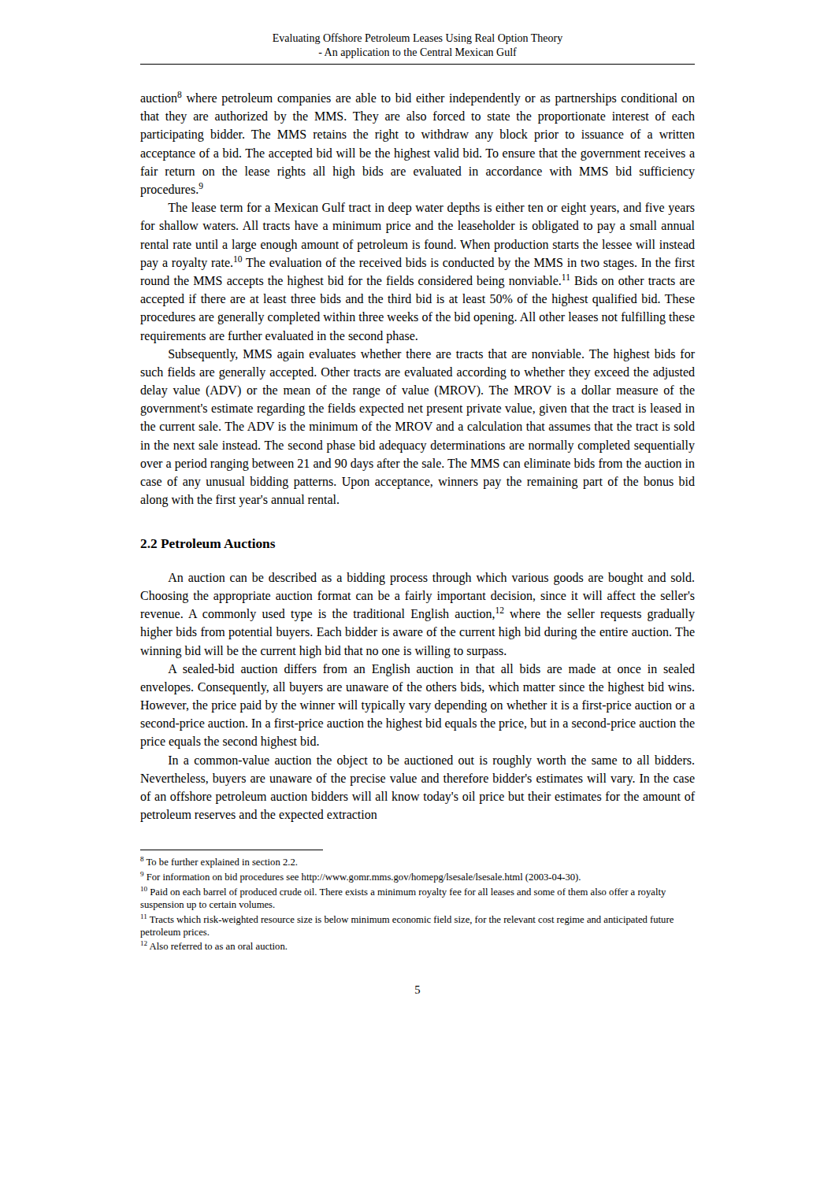Evaluating Offshore Petroleum Leases Using Real Option Theory
- An application to the Central Mexican Gulf
auction8 where petroleum companies are able to bid either independently or as partnerships conditional on that they are authorized by the MMS. They are also forced to state the proportionate interest of each participating bidder. The MMS retains the right to withdraw any block prior to issuance of a written acceptance of a bid. The accepted bid will be the highest valid bid. To ensure that the government receives a fair return on the lease rights all high bids are evaluated in accordance with MMS bid sufficiency procedures.9
The lease term for a Mexican Gulf tract in deep water depths is either ten or eight years, and five years for shallow waters. All tracts have a minimum price and the leaseholder is obligated to pay a small annual rental rate until a large enough amount of petroleum is found. When production starts the lessee will instead pay a royalty rate.10 The evaluation of the received bids is conducted by the MMS in two stages. In the first round the MMS accepts the highest bid for the fields considered being nonviable.11 Bids on other tracts are accepted if there are at least three bids and the third bid is at least 50% of the highest qualified bid. These procedures are generally completed within three weeks of the bid opening. All other leases not fulfilling these requirements are further evaluated in the second phase.
Subsequently, MMS again evaluates whether there are tracts that are nonviable. The highest bids for such fields are generally accepted. Other tracts are evaluated according to whether they exceed the adjusted delay value (ADV) or the mean of the range of value (MROV). The MROV is a dollar measure of the government's estimate regarding the fields expected net present private value, given that the tract is leased in the current sale. The ADV is the minimum of the MROV and a calculation that assumes that the tract is sold in the next sale instead. The second phase bid adequacy determinations are normally completed sequentially over a period ranging between 21 and 90 days after the sale. The MMS can eliminate bids from the auction in case of any unusual bidding patterns. Upon acceptance, winners pay the remaining part of the bonus bid along with the first year's annual rental.
2.2 Petroleum Auctions
An auction can be described as a bidding process through which various goods are bought and sold. Choosing the appropriate auction format can be a fairly important decision, since it will affect the seller's revenue. A commonly used type is the traditional English auction,12 where the seller requests gradually higher bids from potential buyers. Each bidder is aware of the current high bid during the entire auction. The winning bid will be the current high bid that no one is willing to surpass.
A sealed-bid auction differs from an English auction in that all bids are made at once in sealed envelopes. Consequently, all buyers are unaware of the others bids, which matter since the highest bid wins. However, the price paid by the winner will typically vary depending on whether it is a first-price auction or a second-price auction. In a first-price auction the highest bid equals the price, but in a second-price auction the price equals the second highest bid.
In a common-value auction the object to be auctioned out is roughly worth the same to all bidders. Nevertheless, buyers are unaware of the precise value and therefore bidder's estimates will vary. In the case of an offshore petroleum auction bidders will all know today's oil price but their estimates for the amount of petroleum reserves and the expected extraction
8 To be further explained in section 2.2.
9 For information on bid procedures see http://www.gomr.mms.gov/homepg/lsesale/lsesale.html (2003-04-30).
10 Paid on each barrel of produced crude oil. There exists a minimum royalty fee for all leases and some of them also offer a royalty suspension up to certain volumes.
11 Tracts which risk-weighted resource size is below minimum economic field size, for the relevant cost regime and anticipated future petroleum prices.
12 Also referred to as an oral auction.
5